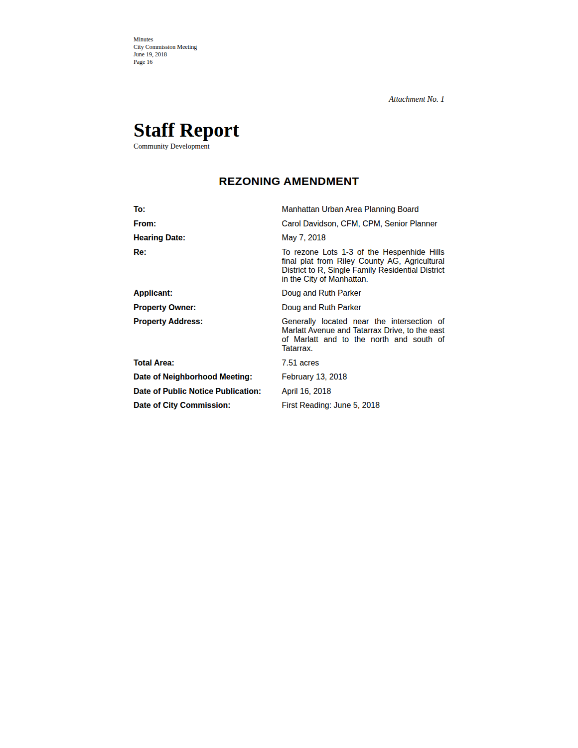Minutes
City Commission Meeting
June 19, 2018
Page 16
Attachment No. 1
Staff Report
Community Development
REZONING AMENDMENT
| To: | Manhattan Urban Area Planning Board |
| From: | Carol Davidson, CFM, CPM, Senior Planner |
| Hearing Date: | May 7, 2018 |
| Re: | To rezone Lots 1-3 of the Hespenhide Hills final plat from Riley County AG, Agricultural District to R, Single Family Residential District in the City of Manhattan. |
| Applicant: | Doug and Ruth Parker |
| Property Owner: | Doug and Ruth Parker |
| Property Address: | Generally located near the intersection of Marlatt Avenue and Tatarrax Drive, to the east of Marlatt and to the north and south of Tatarrax. |
| Total Area: | 7.51 acres |
| Date of Neighborhood Meeting: | February 13, 2018 |
| Date of Public Notice Publication: | April 16, 2018 |
| Date of City Commission: | First Reading: June 5, 2018 |